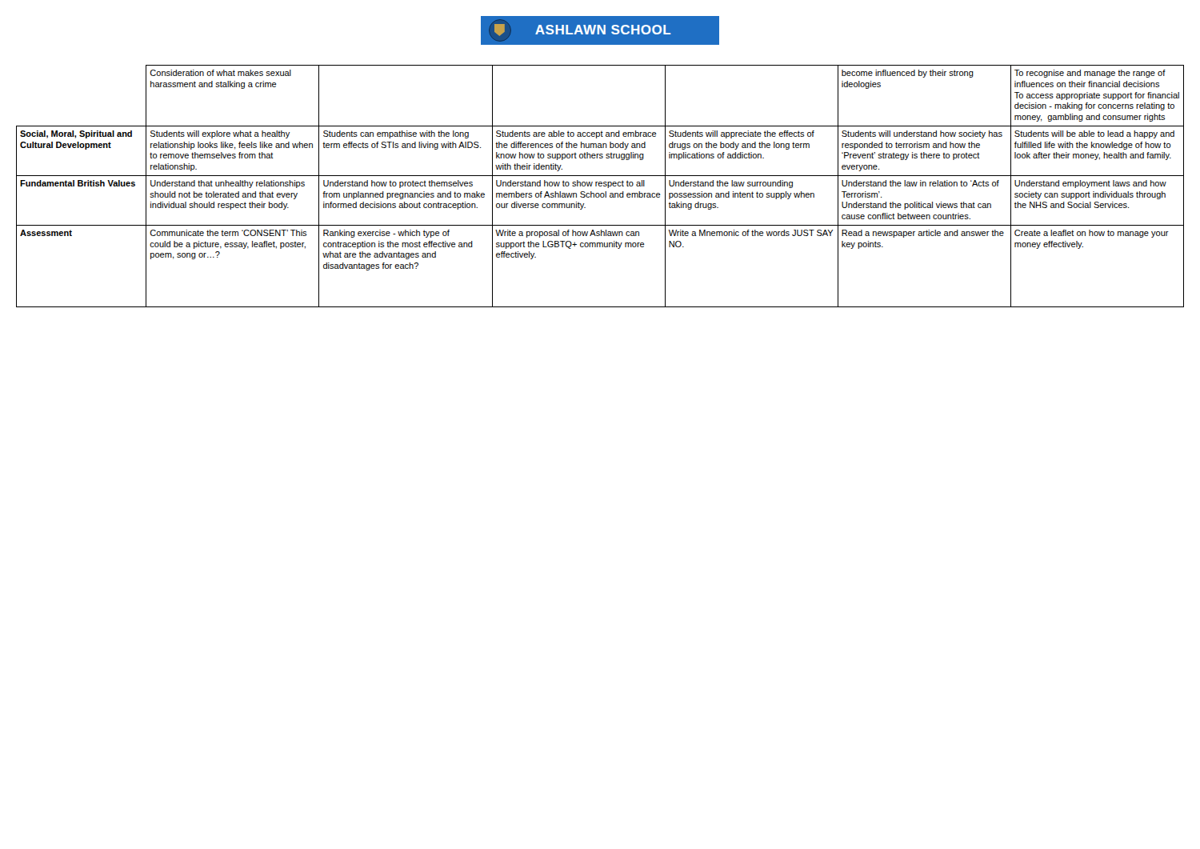ASHLAWN SCHOOL
| | Consideration of what makes sexual harassment and stalking a crime | | | | become influenced by their strong ideologies | To recognise and manage the range of influences on their financial decisions To access appropriate support for financial decision - making for concerns relating to money, gambling and consumer rights |
| Social, Moral, Spiritual and Cultural Development | Students will explore what a healthy relationship looks like, feels like and when to remove themselves from that relationship. | Students can empathise with the long term effects of STIs and living with AIDS. | Students are able to accept and embrace the differences of the human body and know how to support others struggling with their identity. | Students will appreciate the effects of drugs on the body and the long term implications of addiction. | Students will understand how society has responded to terrorism and how the ‘Prevent’ strategy is there to protect everyone. | Students will be able to lead a happy and fulfilled life with the knowledge of how to look after their money, health and family. |
| Fundamental British Values | Understand that unhealthy relationships should not be tolerated and that every individual should respect their body. | Understand how to protect themselves from unplanned pregnancies and to make informed decisions about contraception. | Understand how to show respect to all members of Ashlawn School and embrace our diverse community. | Understand the law surrounding possession and intent to supply when taking drugs. | Understand the law in relation to ‘Acts of Terrorism’. Understand the political views that can cause conflict between countries. | Understand employment laws and how society can support individuals through the NHS and Social Services. |
| Assessment | Communicate the term ‘CONSENT’ This could be a picture, essay, leaflet, poster, poem, song or…? | Ranking exercise - which type of contraception is the most effective and what are the advantages and disadvantages for each? | Write a proposal of how Ashlawn can support the LGBTQ+ community more effectively. | Write a Mnemonic of the words JUST SAY NO. | Read a newspaper article and answer the key points. | Create a leaflet on how to manage your money effectively. |